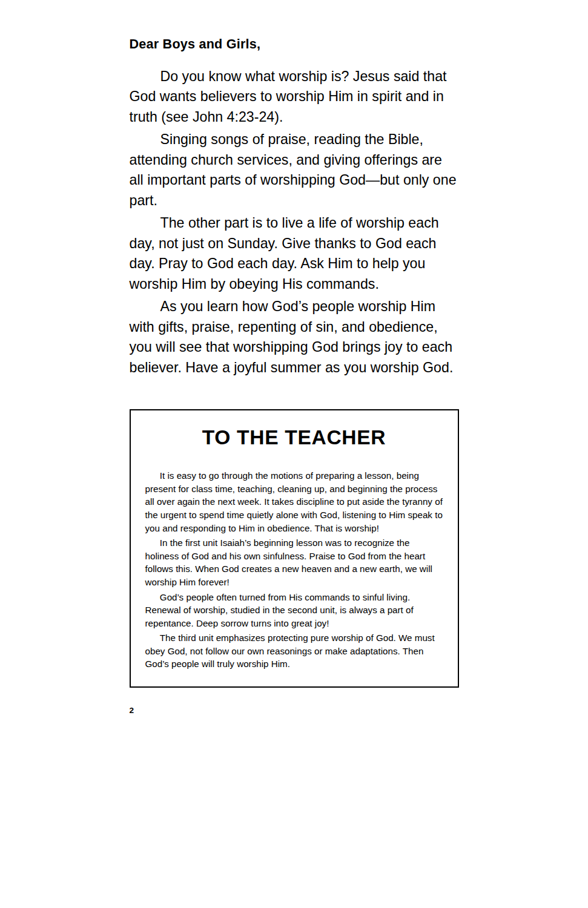Dear Boys and Girls,
Do you know what worship is? Jesus said that God wants believers to worship Him in spirit and in truth (see John 4:23-24).
Singing songs of praise, reading the Bible, attending church services, and giving offerings are all important parts of worshipping God—but only one part.
The other part is to live a life of worship each day, not just on Sunday. Give thanks to God each day. Pray to God each day. Ask Him to help you worship Him by obeying His commands.
As you learn how God’s people worship Him with gifts, praise, repenting of sin, and obedience, you will see that worshipping God brings joy to each believer. Have a joyful summer as you worship God.
To the Teacher
It is easy to go through the motions of preparing a lesson, being present for class time, teaching, cleaning up, and beginning the process all over again the next week. It takes discipline to put aside the tyranny of the urgent to spend time quietly alone with God, listening to Him speak to you and responding to Him in obedience. That is worship!
In the first unit Isaiah’s beginning lesson was to recognize the holiness of God and his own sinfulness. Praise to God from the heart follows this. When God creates a new heaven and a new earth, we will worship Him forever!
God’s people often turned from His commands to sinful living. Renewal of worship, studied in the second unit, is always a part of repentance. Deep sorrow turns into great joy!
The third unit emphasizes protecting pure worship of God. We must obey God, not follow our own reasonings or make adaptations. Then God’s people will truly worship Him.
2